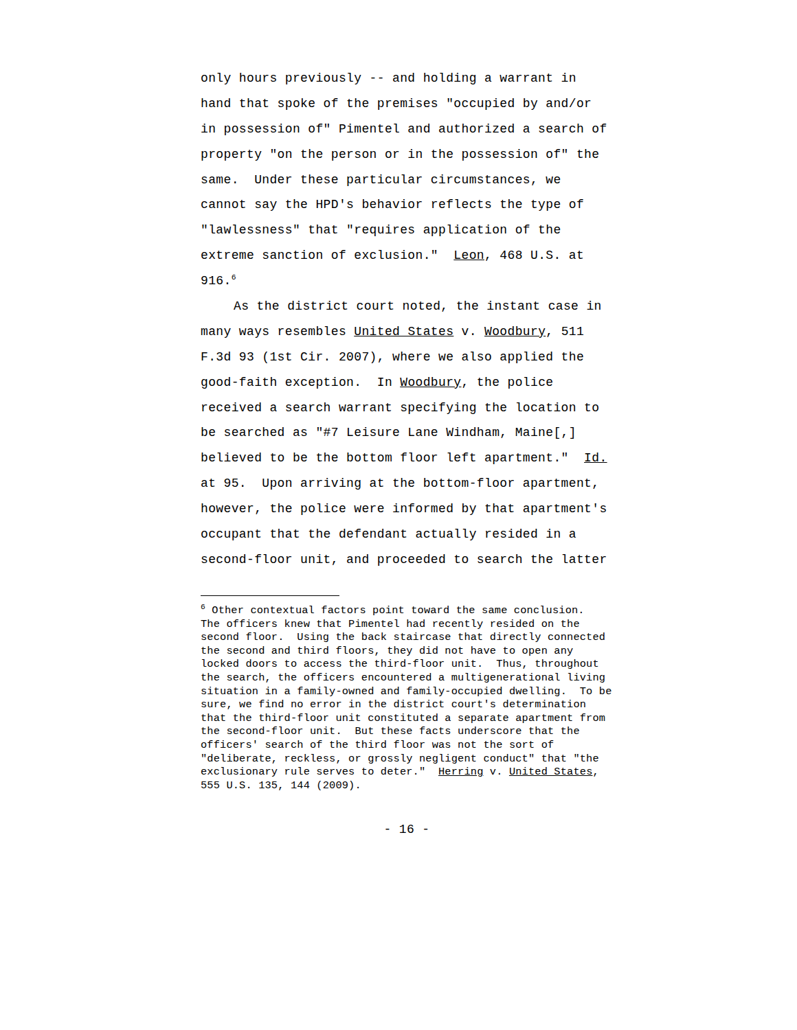only hours previously -- and holding a warrant in hand that spoke of the premises "occupied by and/or in possession of" Pimentel and authorized a search of property "on the person or in the possession of" the same. Under these particular circumstances, we cannot say the HPD's behavior reflects the type of "lawlessness" that "requires application of the extreme sanction of exclusion." Leon, 468 U.S. at 916.6
As the district court noted, the instant case in many ways resembles United States v. Woodbury, 511 F.3d 93 (1st Cir. 2007), where we also applied the good-faith exception. In Woodbury, the police received a search warrant specifying the location to be searched as "#7 Leisure Lane Windham, Maine[,] believed to be the bottom floor left apartment." Id. at 95. Upon arriving at the bottom-floor apartment, however, the police were informed by that apartment's occupant that the defendant actually resided in a second-floor unit, and proceeded to search the latter
6 Other contextual factors point toward the same conclusion. The officers knew that Pimentel had recently resided on the second floor. Using the back staircase that directly connected the second and third floors, they did not have to open any locked doors to access the third-floor unit. Thus, throughout the search, the officers encountered a multigenerational living situation in a family-owned and family-occupied dwelling. To be sure, we find no error in the district court's determination that the third-floor unit constituted a separate apartment from the second-floor unit. But these facts underscore that the officers' search of the third floor was not the sort of "deliberate, reckless, or grossly negligent conduct" that "the exclusionary rule serves to deter." Herring v. United States, 555 U.S. 135, 144 (2009).
- 16 -